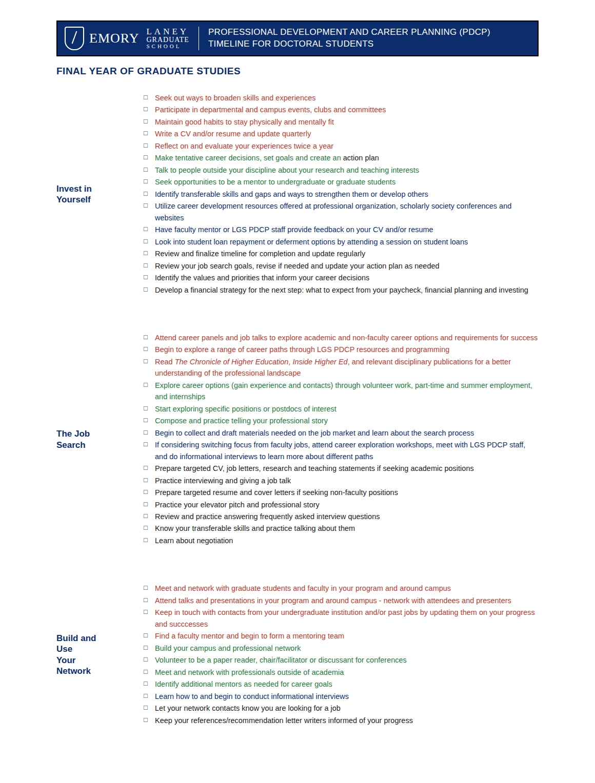EMORY
LANEY
GRADUATE
SCHOOL
PROFESSIONAL DEVELOPMENT AND CAREER PLANNING (PDCP)
TIMELINE FOR DOCTORAL STUDENTS
FINAL YEAR OF GRADUATE STUDIES
| Invest in Yourself | Seek out ways to broaden skills and experiences Participate in departmental and campus events, clubs and committees Maintain good habits to stay physically and mentally fit Write a CV and/or resume and update quarterly Reflect on and evaluate your experiences twice a year Make tentative career decisions, set goals and create an action plan Talk to people outside your discipline about your research and teaching interests Seek opportunities to be a mentor to undergraduate or graduate students Identify transferable skills and gaps and ways to strengthen them or develop others Utilize career development resources offered at professional organization, scholarly society conferences and websites Have faculty mentor or LGS PDCP staff provide feedback on your CV and/or resume Look into student loan repayment or deferment options by attending a session on student loans Review and finalize timeline for completion and update regularly Review your job search goals, revise if needed and update your action plan as needed Identify the values and priorities that inform your career decisions Develop a financial strategy for the next step: what to expect from your paycheck, financial planning and investing |
| The Job Search | Attend career panels and job talks to explore academic and non-faculty career options and requirements for success Begin to explore a range of career paths through LGS PDCP resources and programming Read The Chronicle of Higher Education , Inside Higher Ed , and relevant disciplinary publications for a better understanding of the professional landscape Explore career options (gain experience and contacts) through volunteer work, part-time and summer employment, and internships Start exploring specific positions or postdocs of interest Compose and practice telling your professional story Begin to collect and draft materials needed on the job market and learn about the search process If considering switching focus from faculty jobs, attend career exploration workshops, meet with LGS PDCP staff, and do informational interviews to learn more about different paths Prepare targeted CV, job letters, research and teaching statements if seeking academic positions Practice interviewing and giving a job talk Prepare targeted resume and cover letters if seeking non-faculty positions Practice your elevator pitch and professional story Review and practice answering frequently asked interview questions Know your transferable skills and practice talking about them Learn about negotiation |
| Build and Use Your Network | Meet and network with graduate students and faculty in your program and around campus Attend talks and presentations in your program and around campus - network with attendees and presenters Keep in touch with contacts from your undergraduate institution and/or past jobs by updating them on your progress and succcesses Find a faculty mentor and begin to form a mentoring team Build your campus and professional network Volunteer to be a paper reader, chair/facilitator or discussant for conferences Meet and network with professionals outside of academia Identify additional mentors as needed for career goals Learn how to and begin to conduct informational interviews Let your network contacts know you are looking for a job Keep your references/recommendation letter writers informed of your progress |